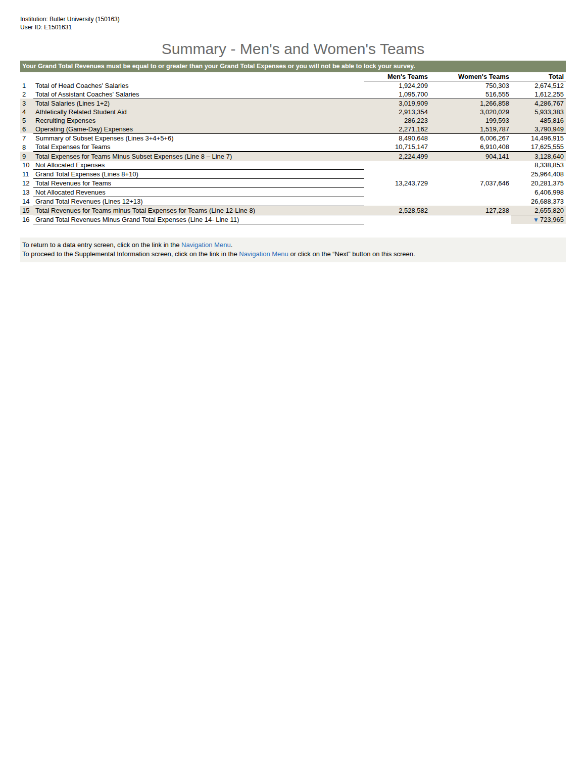Institution: Butler University (150163)
User ID: E1501631
Summary - Men's and Women's Teams
Your Grand Total Revenues must be equal to or greater than your Grand Total Expenses or you will not be able to lock your survey.
| | | Men's Teams | Women's Teams | Total |
| 1 | Total of Head Coaches' Salaries | 1,924,209 | 750,303 | 2,674,512 |
| 2 | Total of Assistant Coaches' Salaries | 1,095,700 | 516,555 | 1,612,255 |
| 3 | Total Salaries (Lines 1+2) | 3,019,909 | 1,266,858 | 4,286,767 |
| 4 | Athletically Related Student Aid | 2,913,354 | 3,020,029 | 5,933,383 |
| 5 | Recruiting Expenses | 286,223 | 199,593 | 485,816 |
| 6 | Operating (Game-Day) Expenses | 2,271,162 | 1,519,787 | 3,790,949 |
| 7 | Summary of Subset Expenses (Lines 3+4+5+6) | 8,490,648 | 6,006,267 | 14,496,915 |
| 8 | Total Expenses for Teams | 10,715,147 | 6,910,408 | 17,625,555 |
| 9 | Total Expenses for Teams Minus Subset Expenses (Line 8 – Line 7) | 2,224,499 | 904,141 | 3,128,640 |
| 10 | Not Allocated Expenses | | | 8,338,853 |
| 11 | Grand Total Expenses (Lines 8+10) | | | 25,964,408 |
| 12 | Total Revenues for Teams | 13,243,729 | 7,037,646 | 20,281,375 |
| 13 | Not Allocated Revenues | | | 6,406,998 |
| 14 | Grand Total Revenues (Lines 12+13) | | | 26,688,373 |
| 15 | Total Revenues for Teams minus Total Expenses for Teams (Line 12-Line 8) | 2,528,582 | 127,238 | 2,655,820 |
| 16 | Grand Total Revenues Minus Grand Total Expenses (Line 14- Line 11) | | | ▼ 723,965 |
To return to a data entry screen, click on the link in the Navigation Menu.
To proceed to the Supplemental Information screen, click on the link in the Navigation Menu or click on the “Next” button on this screen.